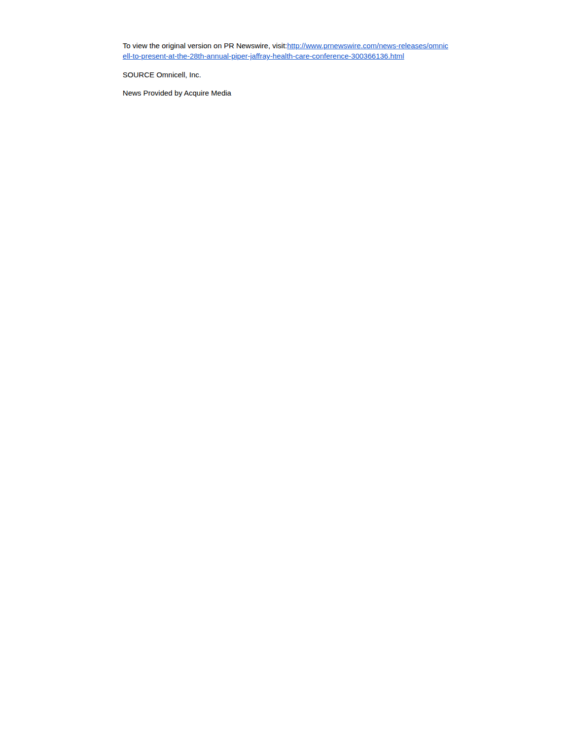To view the original version on PR Newswire, visit:http://www.prnewswire.com/news-releases/omnicell-to-present-at-the-28th-annual-piper-jaffray-health-care-conference-300366136.html
SOURCE Omnicell, Inc.
News Provided by Acquire Media